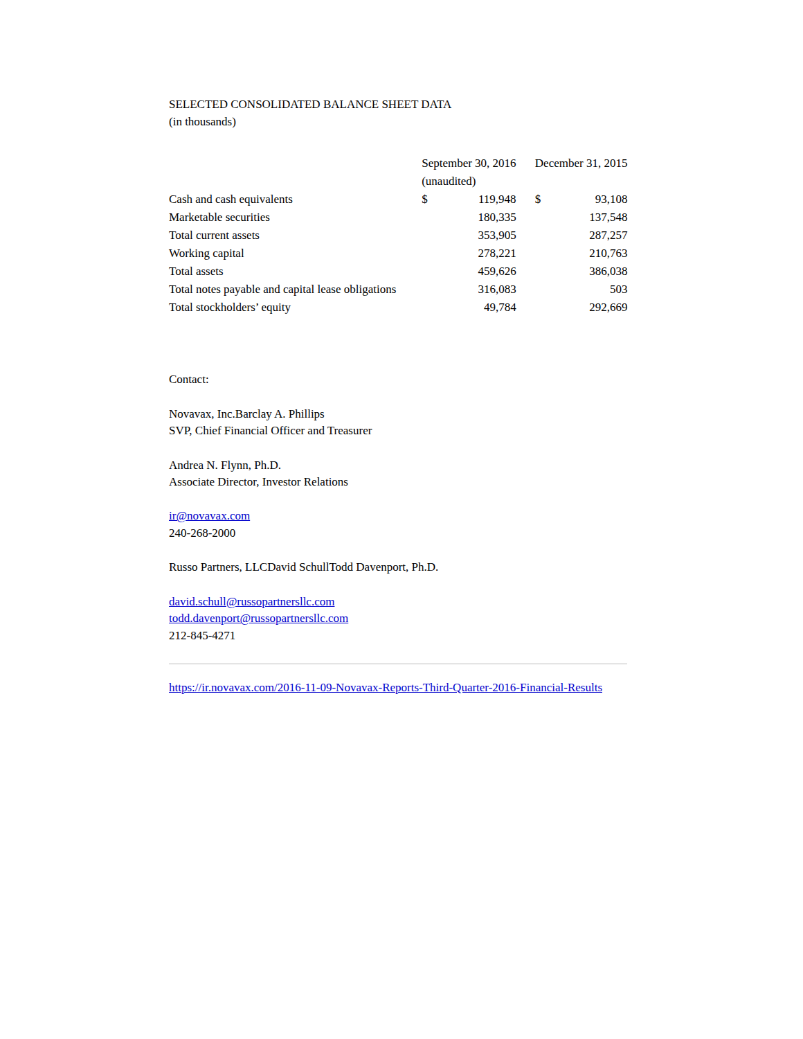SELECTED CONSOLIDATED BALANCE SHEET DATA
(in thousands)
| | September 30, 2016 | | December 31, 2015 |
| | (unaudited) | | |
| Cash and cash equivalents | $ | 119,948 | | $ | 93,108 |
| Marketable securities | | 180,335 | | | 137,548 |
| Total current assets | | 353,905 | | | 287,257 |
| Working capital | | 278,221 | | | 210,763 |
| Total assets | | 459,626 | | | 386,038 |
| Total notes payable and capital lease obligations | | 316,083 | | | 503 |
| Total stockholders’ equity | | 49,784 | | | 292,669 |
Contact:
Novavax, Inc.Barclay A. Phillips
SVP, Chief Financial Officer and Treasurer
Andrea N. Flynn, Ph.D.
Associate Director, Investor Relations
ir@novavax.com
240-268-2000
Russo Partners, LLCDavid SchullTodd Davenport, Ph.D.
david.schull@russopartnersllc.com
todd.davenport@russopartnersllc.com
212-845-4271
https://ir.novavax.com/2016-11-09-Novavax-Reports-Third-Quarter-2016-Financial-Results